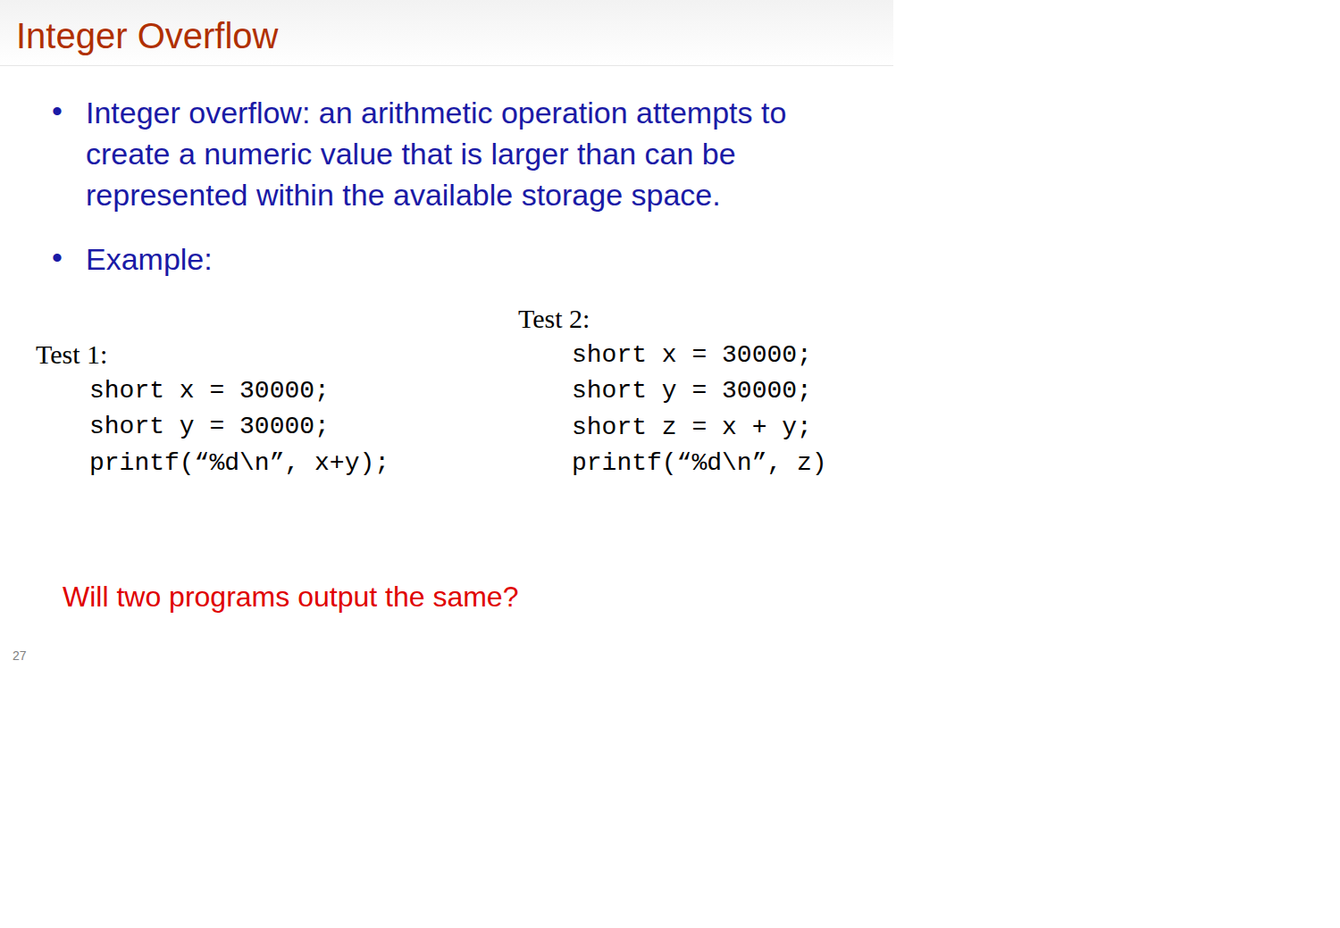Integer Overflow
Integer overflow: an arithmetic operation attempts to create a numeric value that is larger than can be represented within the available storage space.
Example:
Test 1:
short x = 30000;
short y = 30000;
printf(“%d\n”, x+y);
Test 2:
short x = 30000;
short y = 30000;
short z = x + y;
printf(“%d\n”, z)
Will two programs output the same?
27